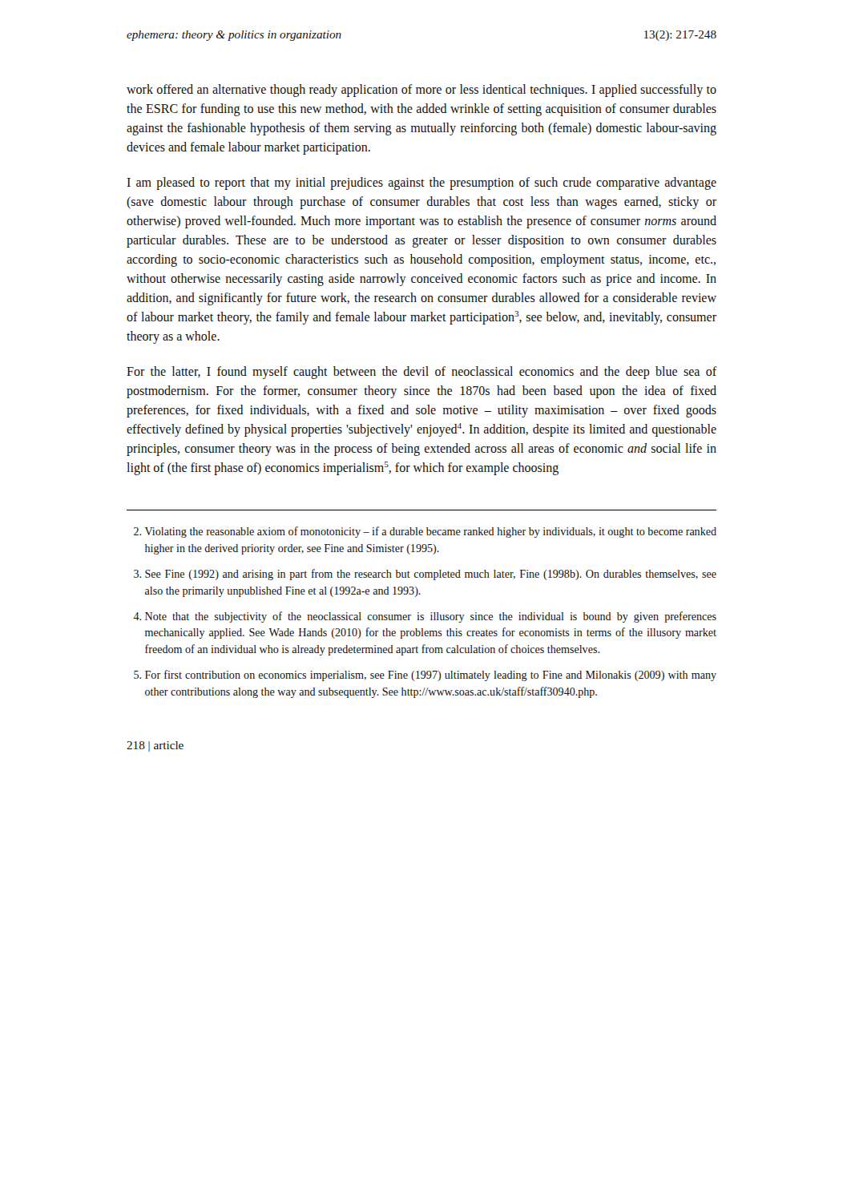ephemera: theory & politics in organization 13(2): 217-248
work offered an alternative though ready application of more or less identical techniques. I applied successfully to the ESRC for funding to use this new method, with the added wrinkle of setting acquisition of consumer durables against the fashionable hypothesis of them serving as mutually reinforcing both (female) domestic labour-saving devices and female labour market participation.
I am pleased to report that my initial prejudices against the presumption of such crude comparative advantage (save domestic labour through purchase of consumer durables that cost less than wages earned, sticky or otherwise) proved well-founded. Much more important was to establish the presence of consumer norms around particular durables. These are to be understood as greater or lesser disposition to own consumer durables according to socio-economic characteristics such as household composition, employment status, income, etc., without otherwise necessarily casting aside narrowly conceived economic factors such as price and income. In addition, and significantly for future work, the research on consumer durables allowed for a considerable review of labour market theory, the family and female labour market participation3, see below, and, inevitably, consumer theory as a whole.
For the latter, I found myself caught between the devil of neoclassical economics and the deep blue sea of postmodernism. For the former, consumer theory since the 1870s had been based upon the idea of fixed preferences, for fixed individuals, with a fixed and sole motive – utility maximisation – over fixed goods effectively defined by physical properties 'subjectively' enjoyed4. In addition, despite its limited and questionable principles, consumer theory was in the process of being extended across all areas of economic and social life in light of (the first phase of) economics imperialism5, for which for example choosing
Violating the reasonable axiom of monotonicity – if a durable became ranked higher by individuals, it ought to become ranked higher in the derived priority order, see Fine and Simister (1995).
See Fine (1992) and arising in part from the research but completed much later, Fine (1998b). On durables themselves, see also the primarily unpublished Fine et al (1992a-e and 1993).
Note that the subjectivity of the neoclassical consumer is illusory since the individual is bound by given preferences mechanically applied. See Wade Hands (2010) for the problems this creates for economists in terms of the illusory market freedom of an individual who is already predetermined apart from calculation of choices themselves.
For first contribution on economics imperialism, see Fine (1997) ultimately leading to Fine and Milonakis (2009) with many other contributions along the way and subsequently. See http://www.soas.ac.uk/staff/staff30940.php.
218 | article